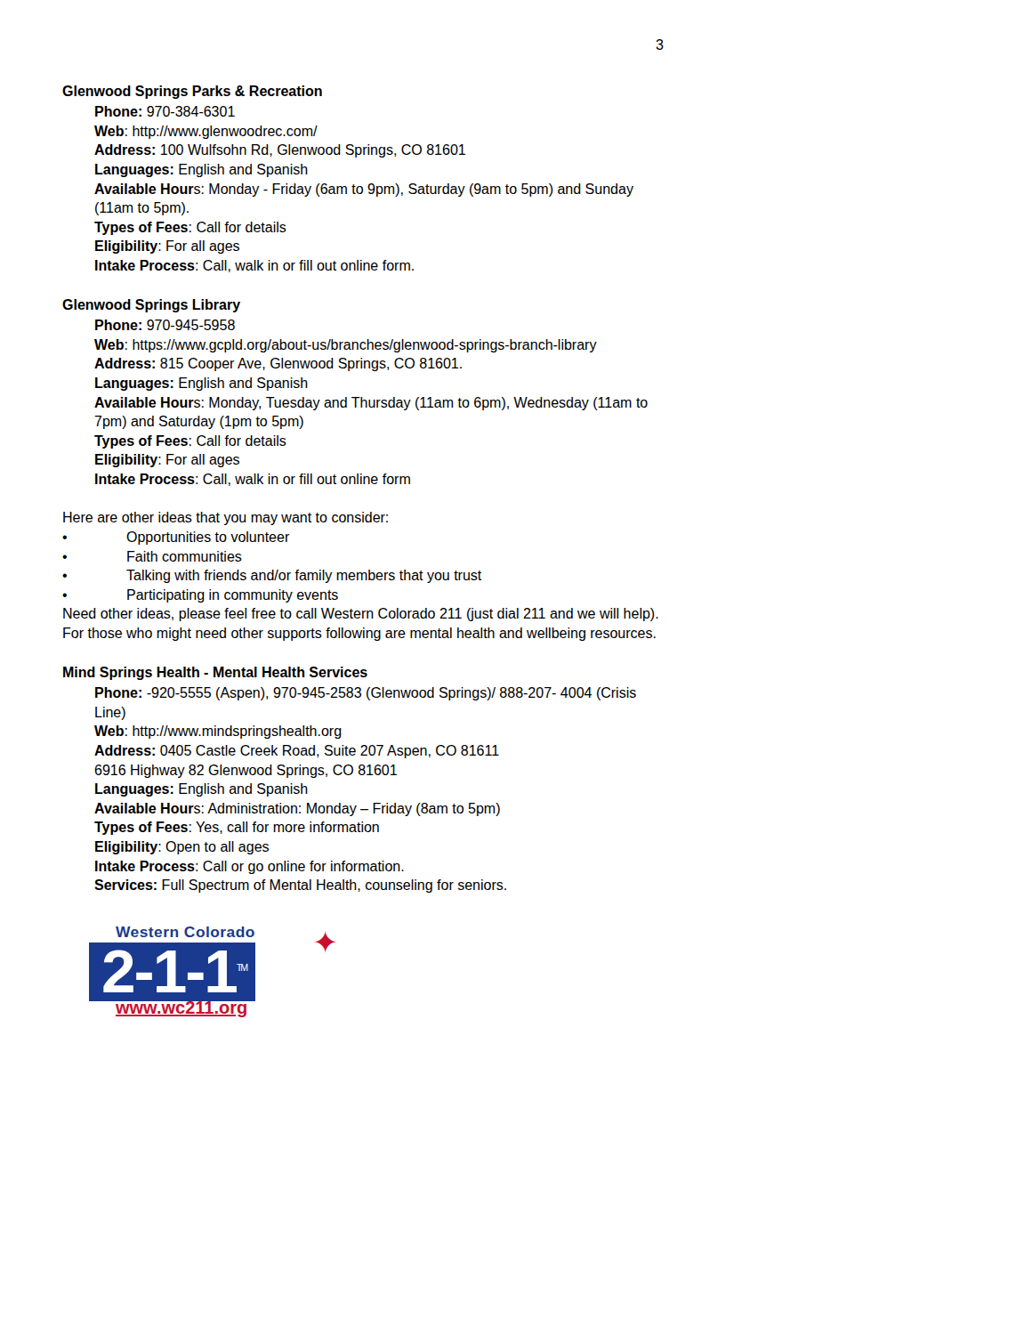3
Glenwood Springs Parks & Recreation
Phone: 970-384-6301
Web: http://www.glenwoodrec.com/
Address: 100 Wulfsohn Rd, Glenwood Springs, CO 81601
Languages: English and Spanish
Available Hours: Monday - Friday (6am to 9pm), Saturday (9am to 5pm) and Sunday (11am to 5pm).
Types of Fees: Call for details
Eligibility: For all ages
Intake Process: Call, walk in or fill out online form.
Glenwood Springs Library
Phone: 970-945-5958
Web: https://www.gcpld.org/about-us/branches/glenwood-springs-branch-library
Address: 815 Cooper Ave, Glenwood Springs, CO 81601.
Languages: English and Spanish
Available Hours: Monday, Tuesday and Thursday (11am to 6pm), Wednesday (11am to 7pm) and Saturday (1pm to 5pm)
Types of Fees: Call for details
Eligibility: For all ages
Intake Process: Call, walk in or fill out online form
Here are other ideas that you may want to consider:
Opportunities to volunteer
Faith communities
Talking with friends and/or family members that you trust
Participating in community events
Need other ideas, please feel free to call Western Colorado 211 (just dial 211 and we will help). For those who might need other supports following are mental health and wellbeing resources.
Mind Springs Health - Mental Health Services
Phone: -920-5555 (Aspen), 970-945-2583 (Glenwood Springs)/ 888-207- 4004 (Crisis Line)
Web: http://www.mindspringshealth.org
Address: 0405 Castle Creek Road, Suite 207 Aspen, CO 81611
6916 Highway 82 Glenwood Springs, CO 81601
Languages: English and Spanish
Available Hours: Administration: Monday – Friday (8am to 5pm)
Types of Fees: Yes, call for more information
Eligibility: Open to all ages
Intake Process: Call or go online for information.
Services: Full Spectrum of Mental Health, counseling for seniors.
Western Colorado
✦
2-1-1TM
www.wc211.org